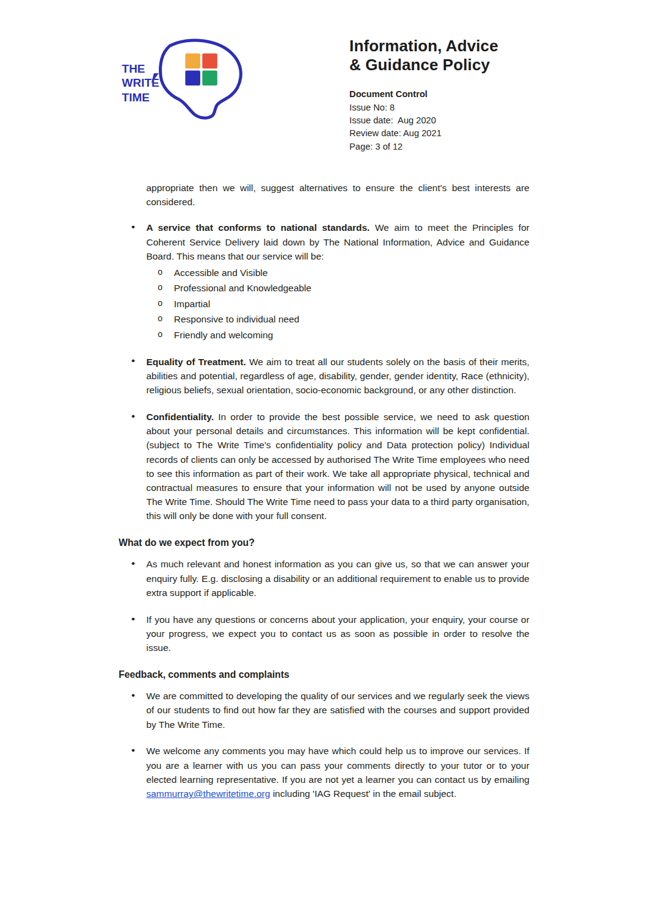THE WRITE TIME
Information, Advice
& Guidance Policy
Document Control
Issue No: 8
Issue date: Aug 2020
Review date: Aug 2021
Page: 3 of 12
appropriate then we will, suggest alternatives to ensure the client's best interests are considered.
A service that conforms to national standards. We aim to meet the Principles for Coherent Service Delivery laid down by The National Information, Advice and Guidance Board. This means that our service will be:
Accessible and Visible
Professional and Knowledgeable
Impartial
Responsive to individual need
Friendly and welcoming
Equality of Treatment. We aim to treat all our students solely on the basis of their merits, abilities and potential, regardless of age, disability, gender, gender identity, Race (ethnicity), religious beliefs, sexual orientation, socio-economic background, or any other distinction.
Confidentiality. In order to provide the best possible service, we need to ask question about your personal details and circumstances. This information will be kept confidential. (subject to The Write Time's confidentiality policy and Data protection policy) Individual records of clients can only be accessed by authorised The Write Time employees who need to see this information as part of their work. We take all appropriate physical, technical and contractual measures to ensure that your information will not be used by anyone outside The Write Time. Should The Write Time need to pass your data to a third party organisation, this will only be done with your full consent.
What do we expect from you?
As much relevant and honest information as you can give us, so that we can answer your enquiry fully. E.g. disclosing a disability or an additional requirement to enable us to provide extra support if applicable.
If you have any questions or concerns about your application, your enquiry, your course or your progress, we expect you to contact us as soon as possible in order to resolve the issue.
Feedback, comments and complaints
We are committed to developing the quality of our services and we regularly seek the views of our students to find out how far they are satisfied with the courses and support provided by The Write Time.
We welcome any comments you may have which could help us to improve our services. If you are a learner with us you can pass your comments directly to your tutor or to your elected learning representative. If you are not yet a learner you can contact us by emailing sammurray@thewritetime.org including 'IAG Request' in the email subject.